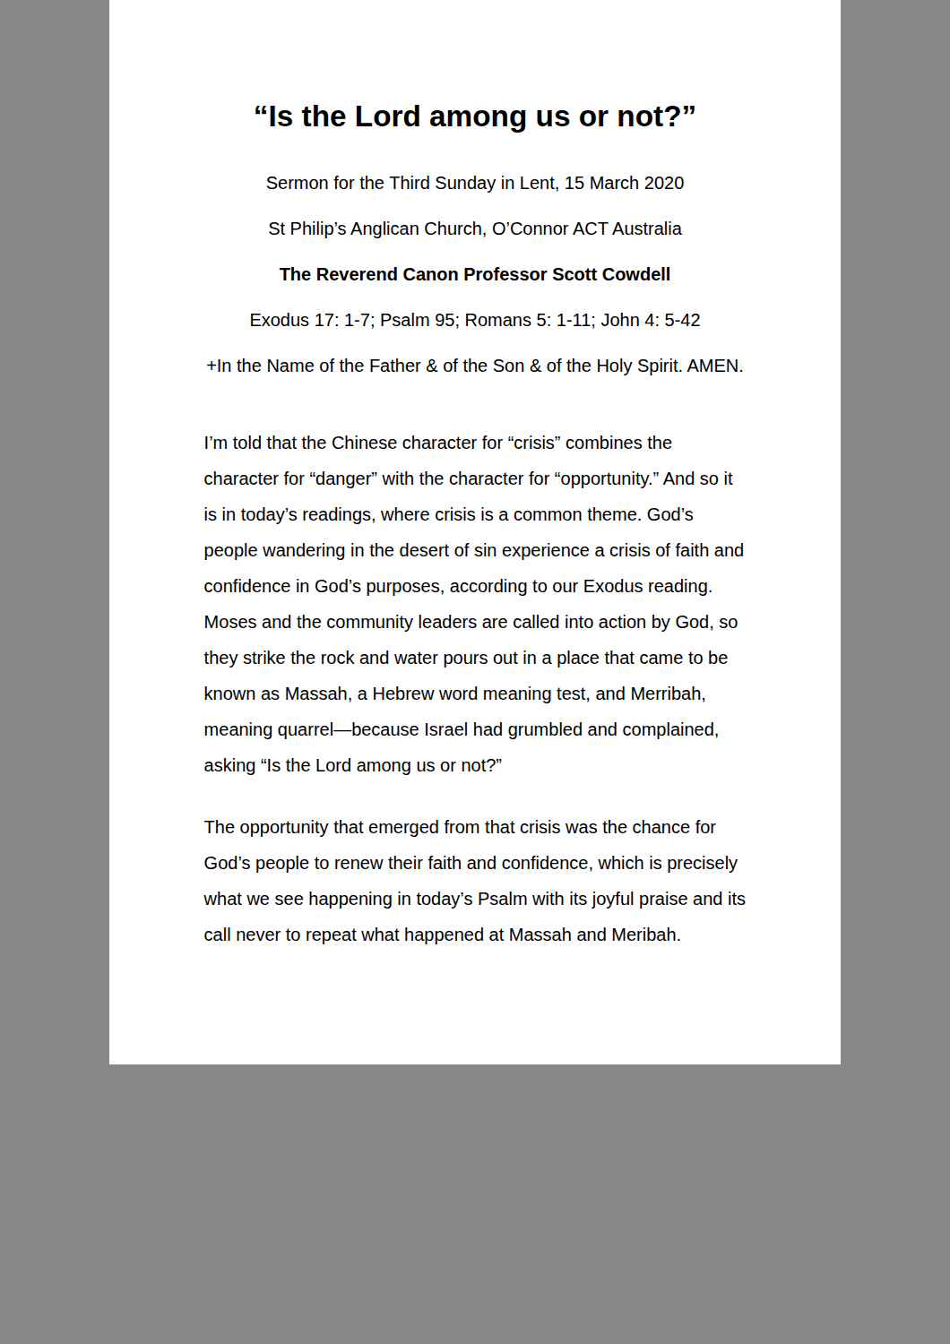“Is the Lord among us or not?”
Sermon for the Third Sunday in Lent, 15 March 2020
St Philip’s Anglican Church, O’Connor ACT Australia
The Reverend Canon Professor Scott Cowdell
Exodus 17: 1-7; Psalm 95; Romans 5: 1-11; John 4: 5-42
+In the Name of the Father & of the Son & of the Holy Spirit. AMEN.
I’m told that the Chinese character for “crisis” combines the character for “danger” with the character for “opportunity.” And so it is in today’s readings, where crisis is a common theme. God’s people wandering in the desert of sin experience a crisis of faith and confidence in God’s purposes, according to our Exodus reading. Moses and the community leaders are called into action by God, so they strike the rock and water pours out in a place that came to be known as Massah, a Hebrew word meaning test, and Merribah, meaning quarrel—because Israel had grumbled and complained, asking “Is the Lord among us or not?”
The opportunity that emerged from that crisis was the chance for God’s people to renew their faith and confidence, which is precisely what we see happening in today’s Psalm with its joyful praise and its call never to repeat what happened at Massah and Meribah.